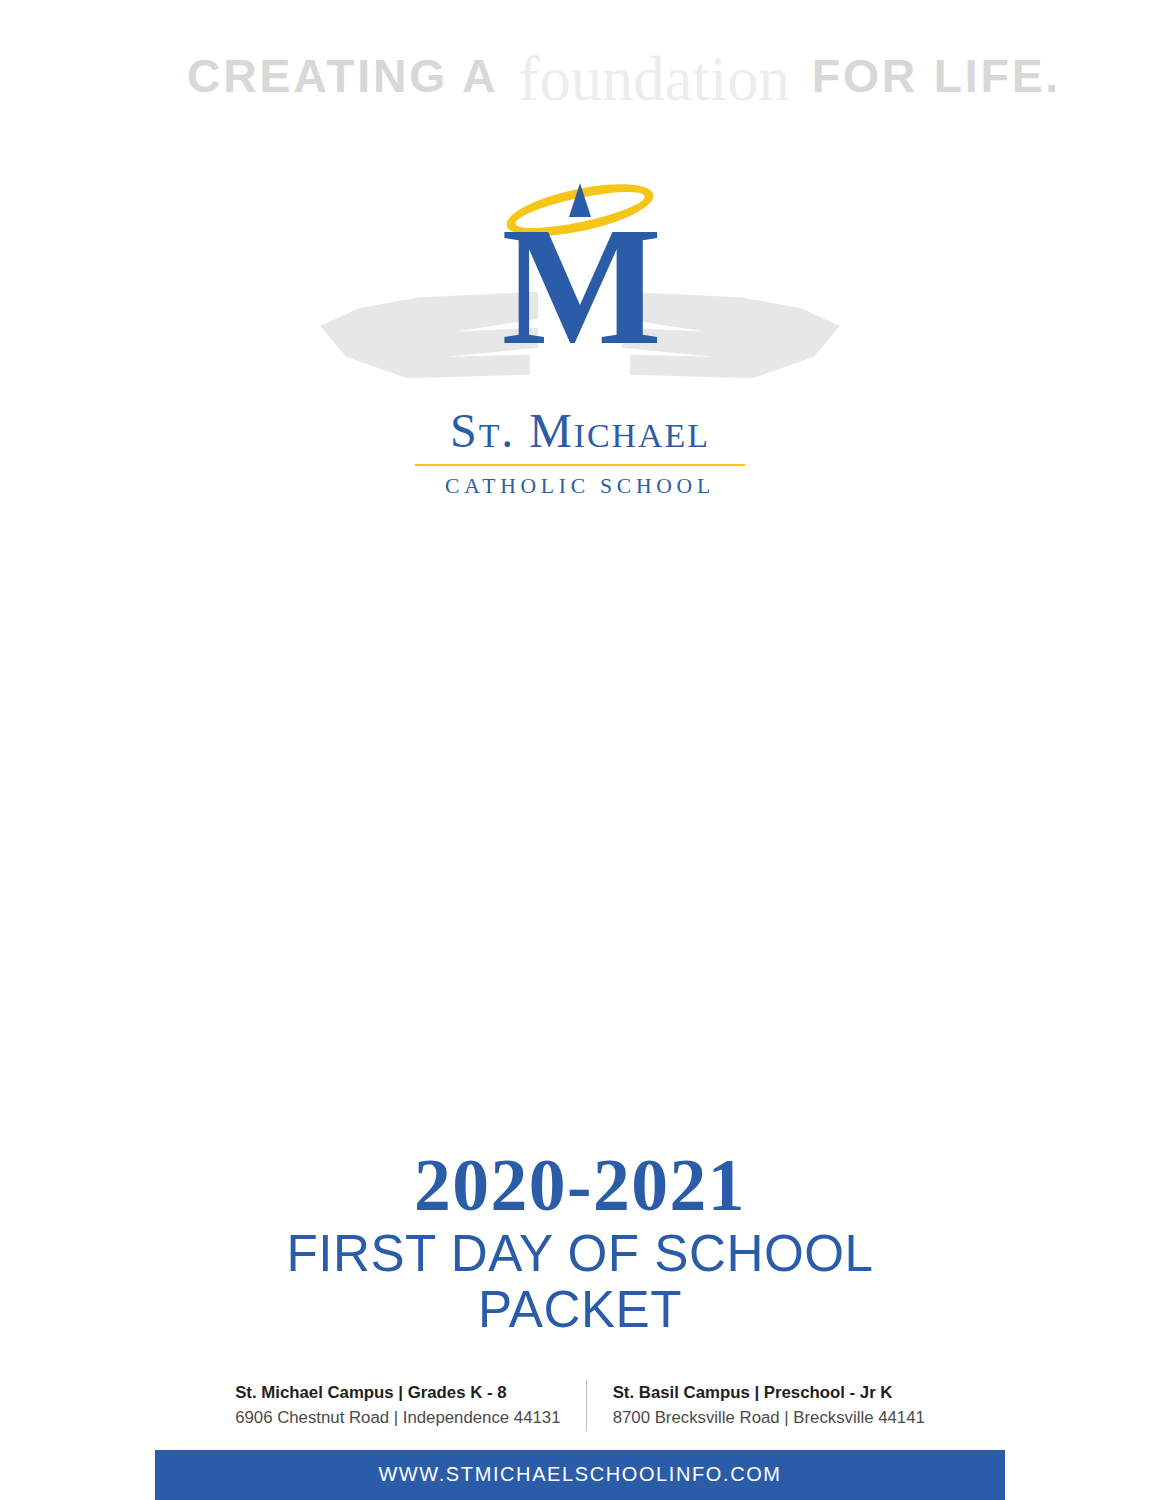Creating a foundation for life.
M
St. Michael
Catholic School
2020-2021
First Day of School Packet
St. Michael Campus | Grades K - 8
6906 Chestnut Road | Independence 44131
St. Basil Campus | Preschool - Jr K
8700 Brecksville Road | Brecksville 44141
WWW.STMICHAELSCHOOLINFO.COM